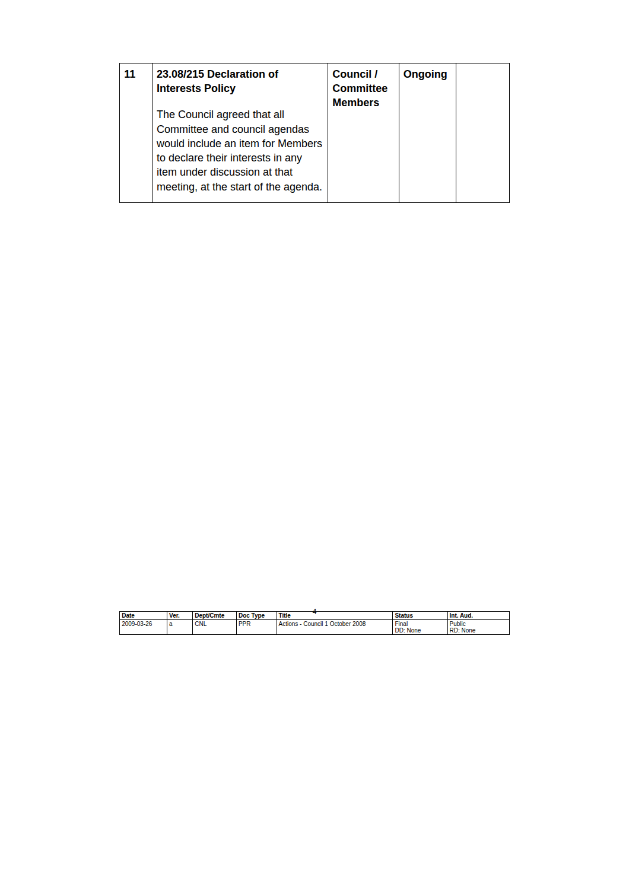| 11 | 23.08/215 Declaration of Interests Policy The Council agreed that all Committee and council agendas would include an item for Members to declare their interests in any item under discussion at that meeting, at the start of the agenda. | Council / Committee Members | Ongoing | |
4
| Date | Ver. | Dept/Cmte | Doc Type | Title | Status | Int. Aud. |
| --- | --- | --- | --- | --- | --- | --- |
| 2009-03-26 | a | CNL | PPR | Actions - Council 1 October 2008 | Final DD: None | Public RD: None |